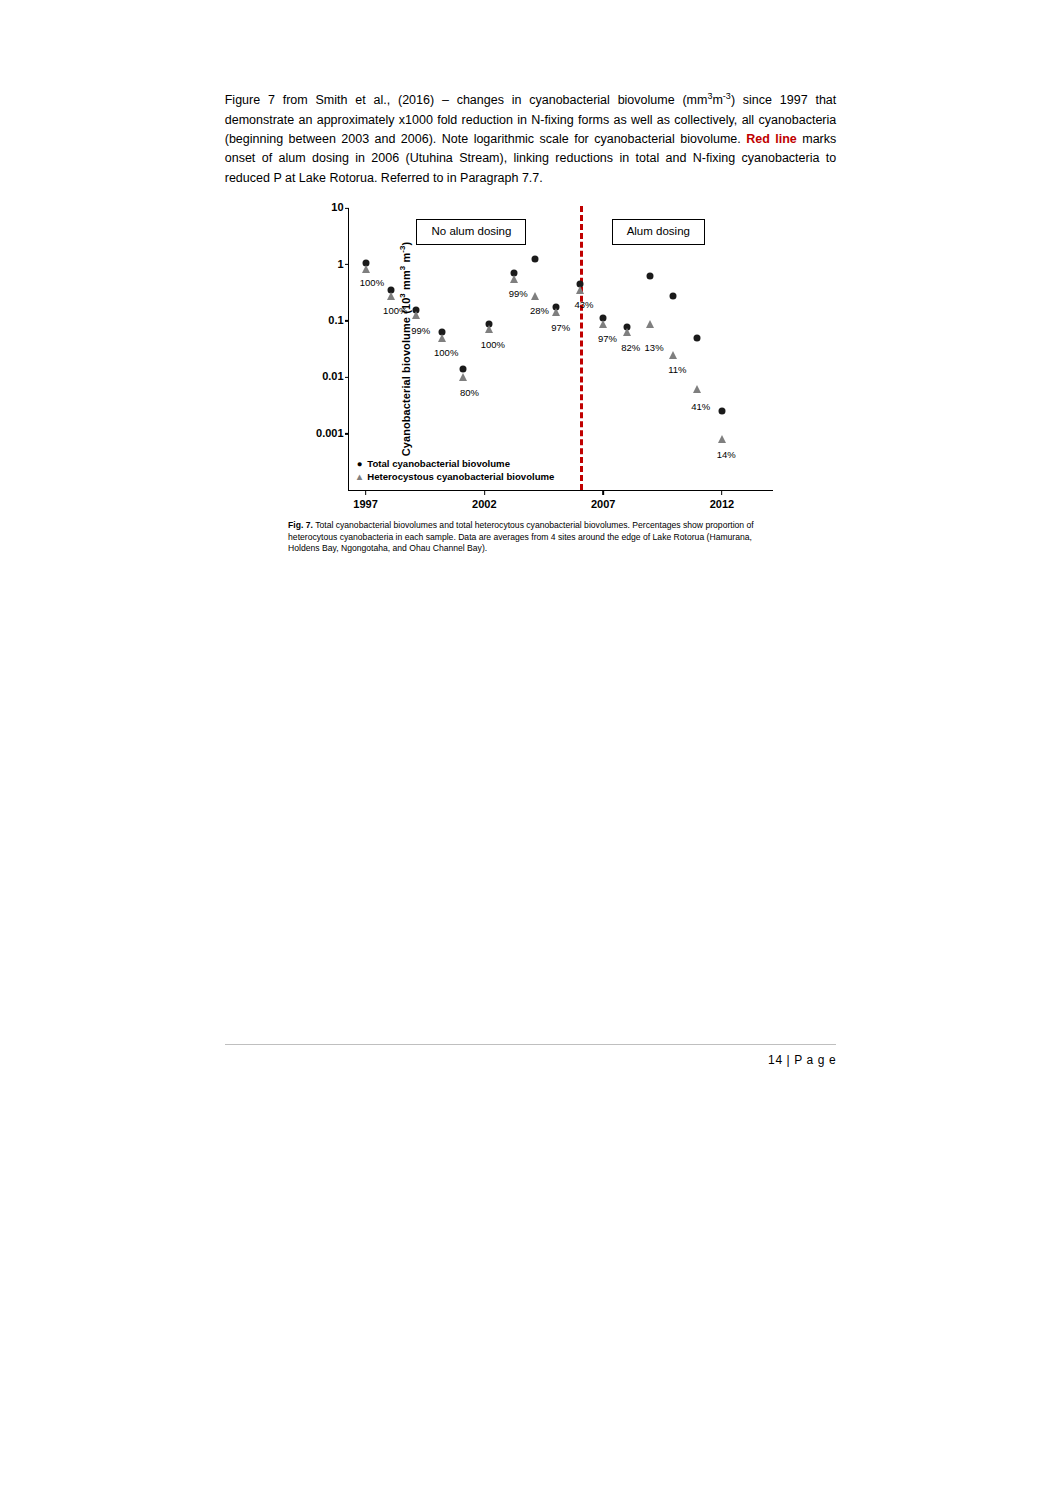Figure 7 from Smith et al., (2016) – changes in cyanobacterial biovolume (mm3m-3) since 1997 that demonstrate an approximately x1000 fold reduction in N-fixing forms as well as collectively, all cyanobacteria (beginning between 2003 and 2006). Note logarithmic scale for cyanobacterial biovolume. Red line marks onset of alum dosing in 2006 (Utuhina Stream), linking reductions in total and N-fixing cyanobacteria to reduced P at Lake Rotorua. Referred to in Paragraph 7.7.
Cyanobacterial biovolume (103 mm3 m-3)
10
1
0.1
0.01
0.001
1997
2002
2007
2012
No alum dosing
Alum dosing
100%
100%
99%
100%
80%
100%
99%
28%
97%
43%
97%
82%
13%
11%
41%
14%
● Total cyanobacterial biovolume
▲ Heterocystous cyanobacterial biovolume
Fig. 7. Total cyanobacterial biovolumes and total heterocytous cyanobacterial biovolumes. Percentages show proportion of heterocytous cyanobacteria in each sample. Data are averages from 4 sites around the edge of Lake Rotorua (Hamurana, Holdens Bay, Ngongotaha, and Ohau Channel Bay).
14 | P a g e